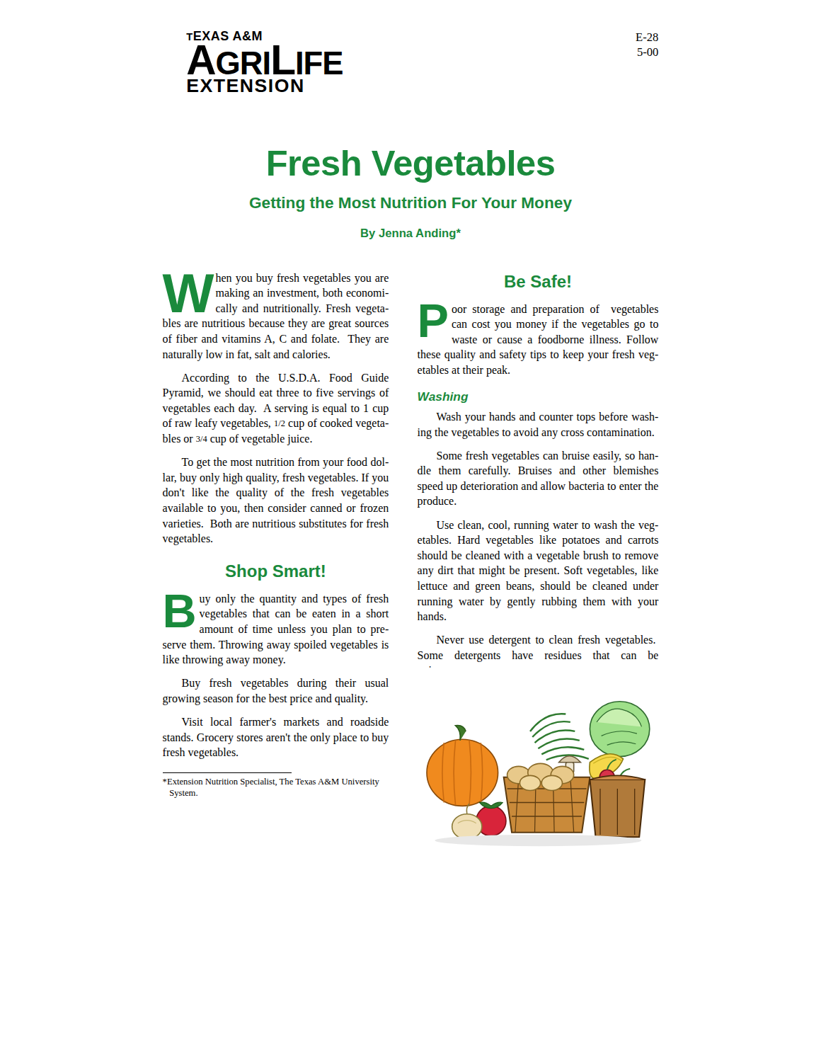E-28
5-00
TEXAS A&M
AGRILIFE
EXTENSION
Fresh Vegetables
Getting the Most Nutrition For Your Money
By Jenna Anding*
When you buy fresh vegetables you are making an investment, both economically and nutritionally. Fresh vegetables are nutritious because they are great sources of fiber and vitamins A, C and folate. They are naturally low in fat, salt and calories.
According to the U.S.D.A. Food Guide Pyramid, we should eat three to five servings of vegetables each day. A serving is equal to 1 cup of raw leafy vegetables, 1/2 cup of cooked vegetables or 3/4 cup of vegetable juice.
To get the most nutrition from your food dollar, buy only high quality, fresh vegetables. If you don't like the quality of the fresh vegetables available to you, then consider canned or frozen varieties. Both are nutritious substitutes for fresh vegetables.
Shop Smart!
Buy only the quantity and types of fresh vegetables that can be eaten in a short amount of time unless you plan to preserve them. Throwing away spoiled vegetables is like throwing away money.
Buy fresh vegetables during their usual growing season for the best price and quality.
Visit local farmer's markets and roadside stands. Grocery stores aren't the only place to buy fresh vegetables.
*Extension Nutrition Specialist, The Texas A&M University
System.
Be Safe!
Poor storage and preparation of vegetables can cost you money if the vegetables go to waste or cause a foodborne illness. Follow these quality and safety tips to keep your fresh vegetables at their peak.
Washing
Wash your hands and counter tops before washing the vegetables to avoid any cross contamination.
Some fresh vegetables can bruise easily, so handle them carefully. Bruises and other blemishes speed up deterioration and allow bacteria to enter the produce.
Use clean, cool, running water to wash the vegetables. Hard vegetables like potatoes and carrots should be cleaned with a vegetable brush to remove any dirt that might be present. Soft vegetables, like lettuce and green beans, should be cleaned under running water by gently rubbing them with your hands.
Never use detergent to clean fresh vegetables. Some detergents have residues that can be poisonous.
Assorted fresh vegetables in baskets